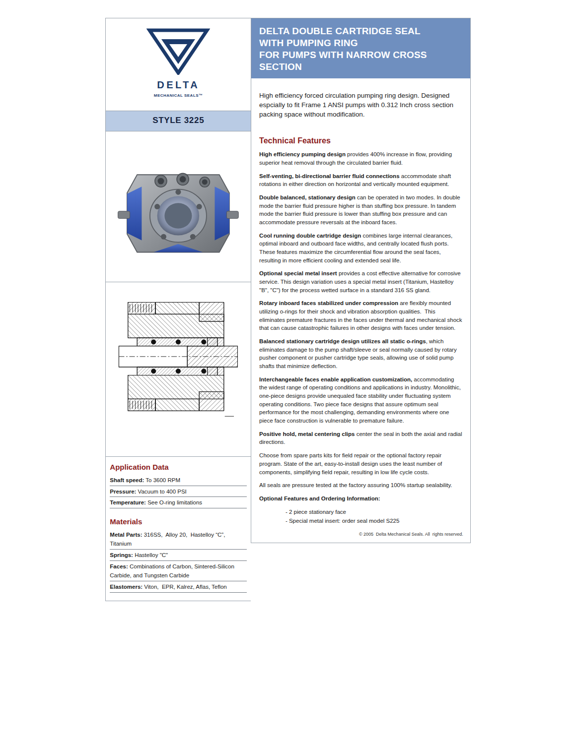DELTA
MECHANICAL SEALS™
STYLE 3225
Application Data
Shaft speed: To 3600 RPM
Pressure: Vacuum to 400 PSI
Temperature: See O-ring limitations
Materials
Metal Parts: 316SS, Alloy 20, Hastelloy “C”,
Titanium
Springs: Hastelloy "C"
Faces: Combinations of Carbon, Sintered-Silicon
Carbide, and Tungsten Carbide
Elastomers: Viton, EPR, Kalrez, Aflas, Teflon
DELTA DOUBLE CARTRIDGE SEAL
WITH PUMPING RING
FOR PUMPS WITH NARROW CROSS SECTION
High efficiency forced circulation pumping ring design. Designed espcially to fit Frame 1 ANSI pumps with 0.312 Inch cross section packing space without modification.
Technical Features
High efficiency pumping design provides 400% increase in flow, providing superior heat removal through the circulated barrier fluid.
Self-venting, bi-directional barrier fluid connections accommodate shaft rotations in either direction on horizontal and vertically mounted equipment.
Double balanced, stationary design can be operated in two modes. In double mode the barrier fluid pressure higher is than stuffing box pressure. In tandem mode the barrier fluid pressure is lower than stuffing box pressure and can accommodate pressure reversals at the inboard faces.
Cool running double cartridge design combines large internal clearances, optimal inboard and outboard face widths, and centrally located flush ports. These features maximize the circumferential flow around the seal faces, resulting in more efficient cooling and extended seal life.
Optional special metal insert provides a cost effective alternative for corrosive service. This design variation uses a special metal insert (Titanium, Hastelloy "B", "C") for the process wetted surface in a standard 316 SS gland.
Rotary inboard faces stabilized under compression are flexibly mounted utilizing o-rings for their shock and vibration absorption qualities. This eliminates premature fractures in the faces under thermal and mechanical shock that can cause catastrophic failures in other designs with faces under tension.
Balanced stationary cartridge design utilizes all static o-rings, which eliminates damage to the pump shaft/sleeve or seal normally caused by rotary pusher component or pusher cartridge type seals, allowing use of solid pump shafts that minimize deflection.
Interchangeable faces enable application customization, accommodating the widest range of operating conditions and applications in industry. Monolithic, one-piece designs provide unequaled face stability under fluctuating system operating conditions. Two piece face designs that assure optimum seal performance for the most challenging, demanding environments where one piece face construction is vulnerable to premature failure.
Positive hold, metal centering clips center the seal in both the axial and radial directions.
Choose from spare parts kits for field repair or the optional factory repair program. State of the art, easy-to-install design uses the least number of components, simplifying field repair, resulting in low life cycle costs.
All seals are pressure tested at the factory assuring 100% startup sealability.
Optional Features and Ordering Information:
- 2 piece stationary face
- Special metal insert: order seal model S225
© 2005 Delta Mechanical Seals. All rights reserved.